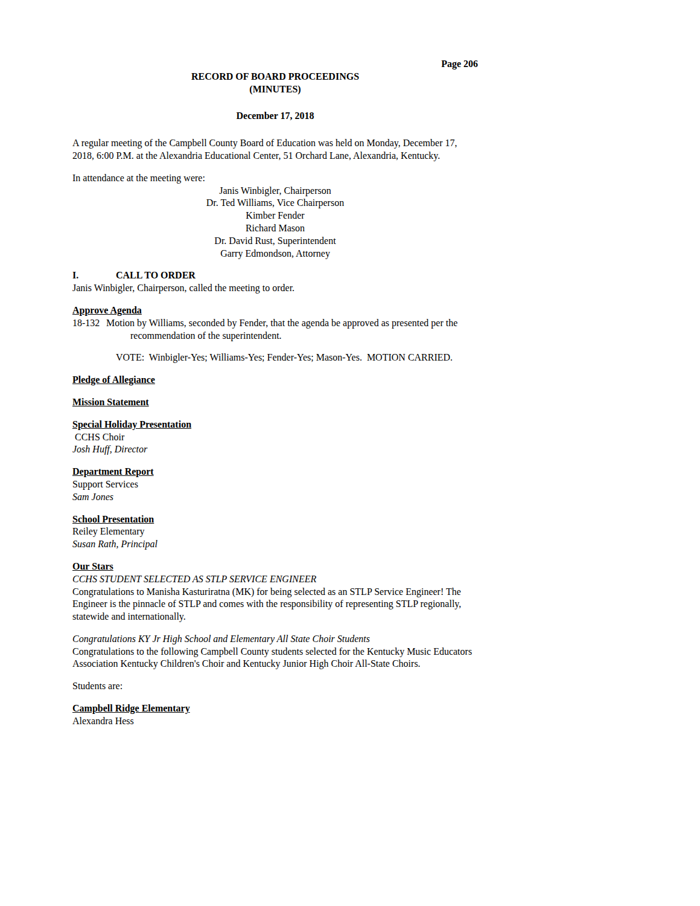Page 206
RECORD OF BOARD PROCEEDINGS
(MINUTES)
December 17, 2018
A regular meeting of the Campbell County Board of Education was held on Monday, December 17, 2018, 6:00 P.M. at the Alexandria Educational Center, 51 Orchard Lane, Alexandria, Kentucky.
In attendance at the meeting were:
Janis Winbigler, Chairperson Dr. Ted Williams, Vice Chairperson Kimber Fender Richard Mason Dr. David Rust, Superintendent Garry Edmondson, Attorney
I. CALL TO ORDER
Janis Winbigler, Chairperson, called the meeting to order.
Approve Agenda
18-132 Motion by Williams, seconded by Fender, that the agenda be approved as presented per the recommendation of the superintendent.
VOTE: Winbigler-Yes; Williams-Yes; Fender-Yes; Mason-Yes. MOTION CARRIED.
Pledge of Allegiance
Mission Statement
Special Holiday Presentation
CCHS Choir
Josh Huff, Director
Department Report
Support Services
Sam Jones
School Presentation
Reiley Elementary
Susan Rath, Principal
Our Stars
CCHS STUDENT SELECTED AS STLP SERVICE ENGINEER
Congratulations to Manisha Kasturiratna (MK) for being selected as an STLP Service Engineer! The Engineer is the pinnacle of STLP and comes with the responsibility of representing STLP regionally, statewide and internationally.
Congratulations KY Jr High School and Elementary All State Choir Students
Congratulations to the following Campbell County students selected for the Kentucky Music Educators Association Kentucky Children's Choir and Kentucky Junior High Choir All-State Choirs.
Students are:
Campbell Ridge Elementary
Alexandra Hess